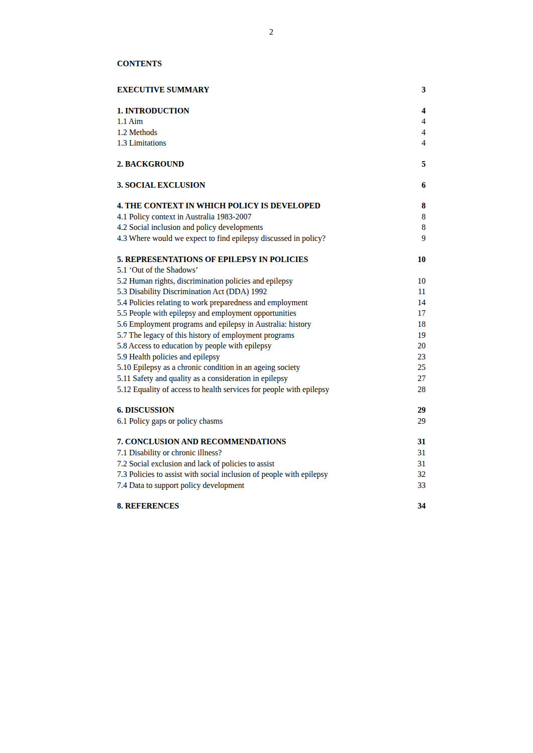2
CONTENTS
| EXECUTIVE SUMMARY | 3 |
| 1. INTRODUCTION | 4 |
| 1.1 Aim | 4 |
| 1.2 Methods | 4 |
| 1.3 Limitations | 4 |
| 2. BACKGROUND | 5 |
| 3. SOCIAL EXCLUSION | 6 |
| 4. THE CONTEXT IN WHICH POLICY IS DEVELOPED | 8 |
| 4.1 Policy context in Australia 1983-2007 | 8 |
| 4.2 Social inclusion and policy developments | 8 |
| 4.3 Where would we expect to find epilepsy discussed in policy? | 9 |
| 5. REPRESENTATIONS OF EPILEPSY IN POLICIES | 10 |
| 5.1 ‘Out of the Shadows’ | |
| 5.2 Human rights, discrimination policies and epilepsy | 10 |
| 5.3 Disability Discrimination Act (DDA) 1992 | 11 |
| 5.4 Policies relating to work preparedness and employment | 14 |
| 5.5 People with epilepsy and employment opportunities | 17 |
| 5.6 Employment programs and epilepsy in Australia: history | 18 |
| 5.7 The legacy of this history of employment programs | 19 |
| 5.8 Access to education by people with epilepsy | 20 |
| 5.9 Health policies and epilepsy | 23 |
| 5.10 Epilepsy as a chronic condition in an ageing society | 25 |
| 5.11 Safety and quality as a consideration in epilepsy | 27 |
| 5.12 Equality of access to health services for people with epilepsy | 28 |
| 6. DISCUSSION | 29 |
| 6.1 Policy gaps or policy chasms | 29 |
| 7. CONCLUSION AND RECOMMENDATIONS | 31 |
| 7.1 Disability or chronic illness? | 31 |
| 7.2 Social exclusion and lack of policies to assist | 31 |
| 7.3 Policies to assist with social inclusion of people with epilepsy | 32 |
| 7.4 Data to support policy development | 33 |
| 8. REFERENCES | 34 |